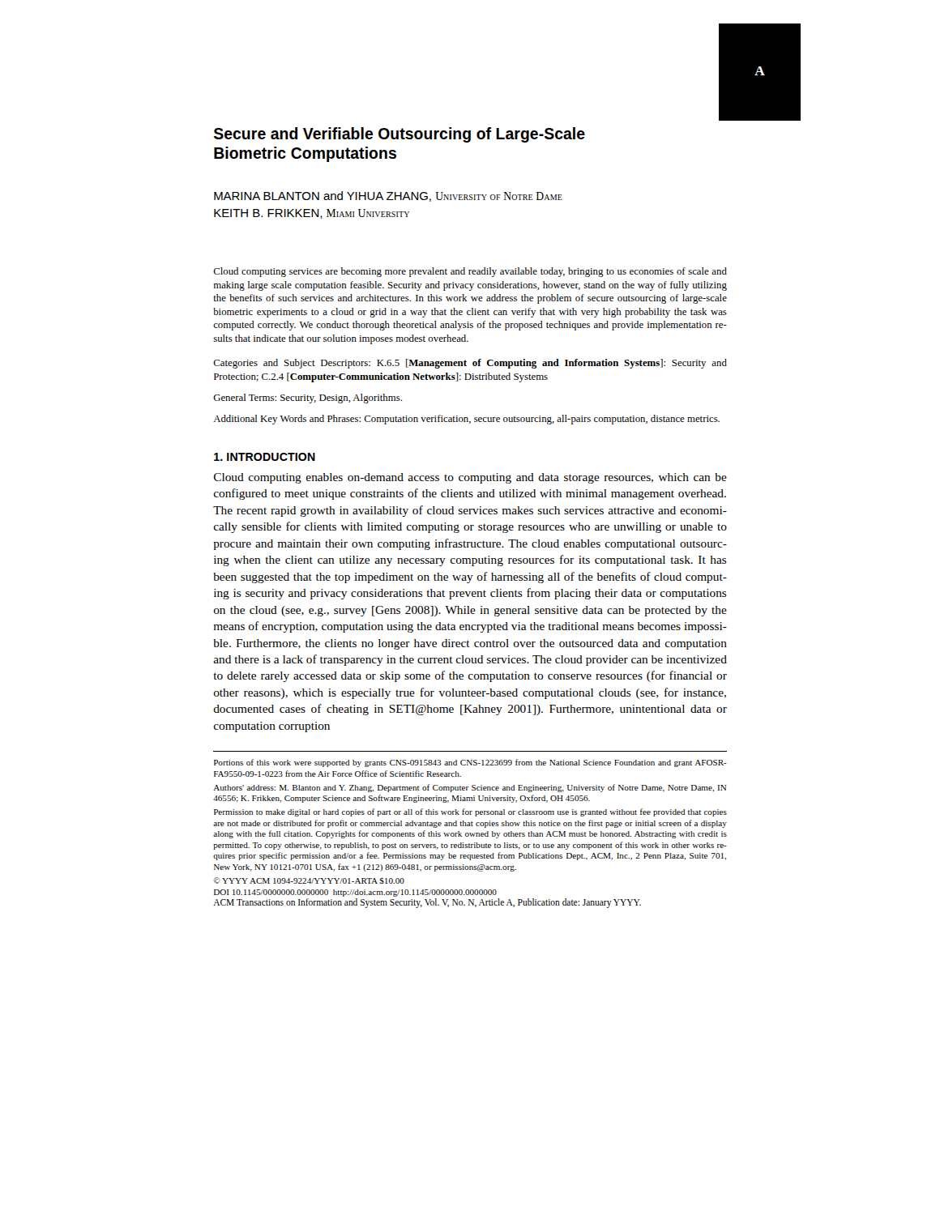A
Secure and Verifiable Outsourcing of Large-Scale Biometric Computations
MARINA BLANTON and YIHUA ZHANG, University of Notre Dame
KEITH B. FRIKKEN, Miami University
Cloud computing services are becoming more prevalent and readily available today, bringing to us economies of scale and making large scale computation feasible. Security and privacy considerations, however, stand on the way of fully utilizing the benefits of such services and architectures. In this work we address the problem of secure outsourcing of large-scale biometric experiments to a cloud or grid in a way that the client can verify that with very high probability the task was computed correctly. We conduct thorough theoretical analysis of the proposed techniques and provide implementation results that indicate that our solution imposes modest overhead.
Categories and Subject Descriptors: K.6.5 [Management of Computing and Information Systems]: Security and Protection; C.2.4 [Computer-Communication Networks]: Distributed Systems
General Terms: Security, Design, Algorithms.
Additional Key Words and Phrases: Computation verification, secure outsourcing, all-pairs computation, distance metrics.
1. INTRODUCTION
Cloud computing enables on-demand access to computing and data storage resources, which can be configured to meet unique constraints of the clients and utilized with minimal management overhead. The recent rapid growth in availability of cloud services makes such services attractive and economically sensible for clients with limited computing or storage resources who are unwilling or unable to procure and maintain their own computing infrastructure. The cloud enables computational outsourcing when the client can utilize any necessary computing resources for its computational task. It has been suggested that the top impediment on the way of harnessing all of the benefits of cloud computing is security and privacy considerations that prevent clients from placing their data or computations on the cloud (see, e.g., survey [Gens 2008]). While in general sensitive data can be protected by the means of encryption, computation using the data encrypted via the traditional means becomes impossible. Furthermore, the clients no longer have direct control over the outsourced data and computation and there is a lack of transparency in the current cloud services. The cloud provider can be incentivized to delete rarely accessed data or skip some of the computation to conserve resources (for financial or other reasons), which is especially true for volunteer-based computational clouds (see, for instance, documented cases of cheating in SETI@home [Kahney 2001]). Furthermore, unintentional data or computation corruption
Portions of this work were supported by grants CNS-0915843 and CNS-1223699 from the National Science Foundation and grant AFOSR-FA9550-09-1-0223 from the Air Force Office of Scientific Research.
Authors' address: M. Blanton and Y. Zhang, Department of Computer Science and Engineering, University of Notre Dame, Notre Dame, IN 46556; K. Frikken, Computer Science and Software Engineering, Miami University, Oxford, OH 45056.
Permission to make digital or hard copies of part or all of this work for personal or classroom use is granted without fee provided that copies are not made or distributed for profit or commercial advantage and that copies show this notice on the first page or initial screen of a display along with the full citation. Copyrights for components of this work owned by others than ACM must be honored. Abstracting with credit is permitted. To copy otherwise, to republish, to post on servers, to redistribute to lists, or to use any component of this work in other works requires prior specific permission and/or a fee. Permissions may be requested from Publications Dept., ACM, Inc., 2 Penn Plaza, Suite 701, New York, NY 10121-0701 USA, fax +1 (212) 869-0481, or permissions@acm.org.
© YYYY ACM 1094-9224/YYYY/01-ARTA $10.00
DOI 10.1145/0000000.0000000 http://doi.acm.org/10.1145/0000000.0000000
ACM Transactions on Information and System Security, Vol. V, No. N, Article A, Publication date: January YYYY.